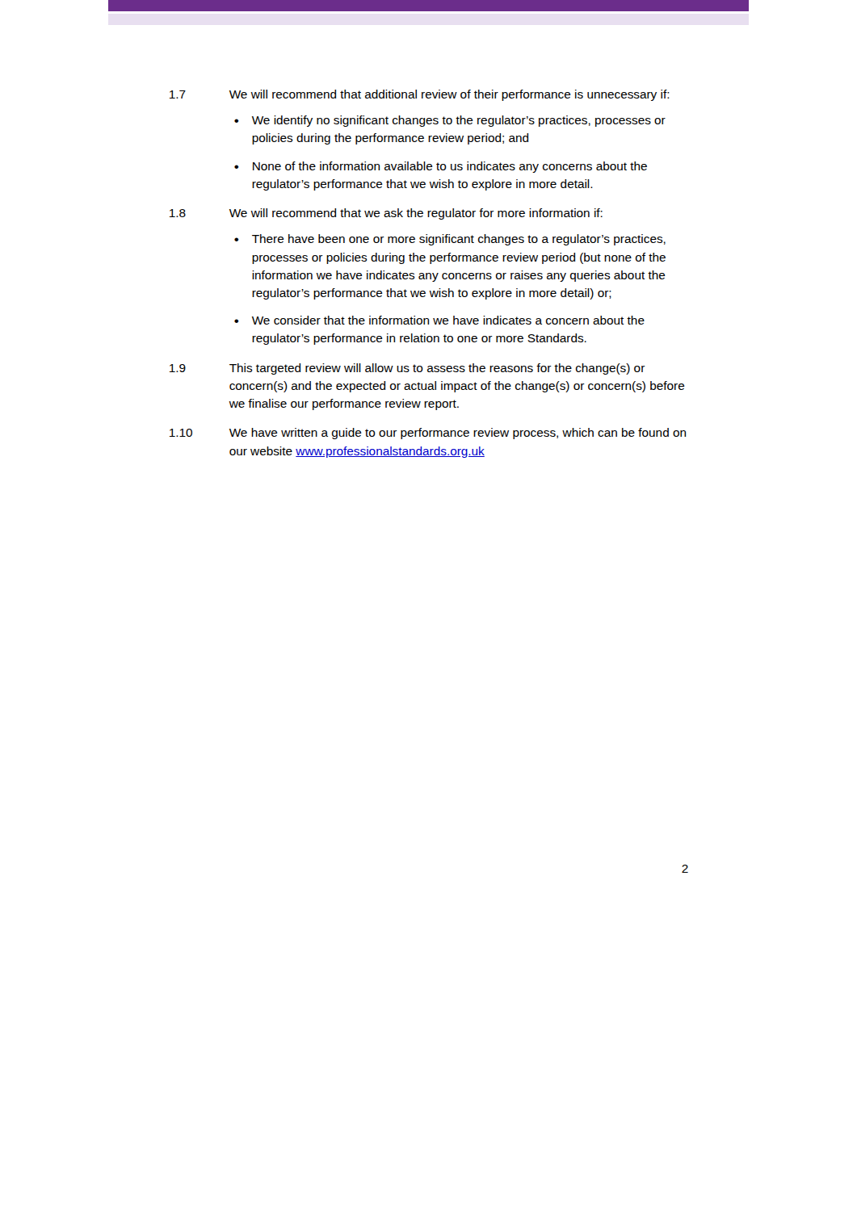1.7
We will recommend that additional review of their performance is unnecessary if:
We identify no significant changes to the regulator’s practices, processes or policies during the performance review period; and
None of the information available to us indicates any concerns about the regulator’s performance that we wish to explore in more detail.
1.8
We will recommend that we ask the regulator for more information if:
There have been one or more significant changes to a regulator’s practices, processes or policies during the performance review period (but none of the information we have indicates any concerns or raises any queries about the regulator’s performance that we wish to explore in more detail) or;
We consider that the information we have indicates a concern about the regulator’s performance in relation to one or more Standards.
1.9
This targeted review will allow us to assess the reasons for the change(s) or concern(s) and the expected or actual impact of the change(s) or concern(s) before we finalise our performance review report.
1.10
We have written a guide to our performance review process, which can be found on our website www.professionalstandards.org.uk
2